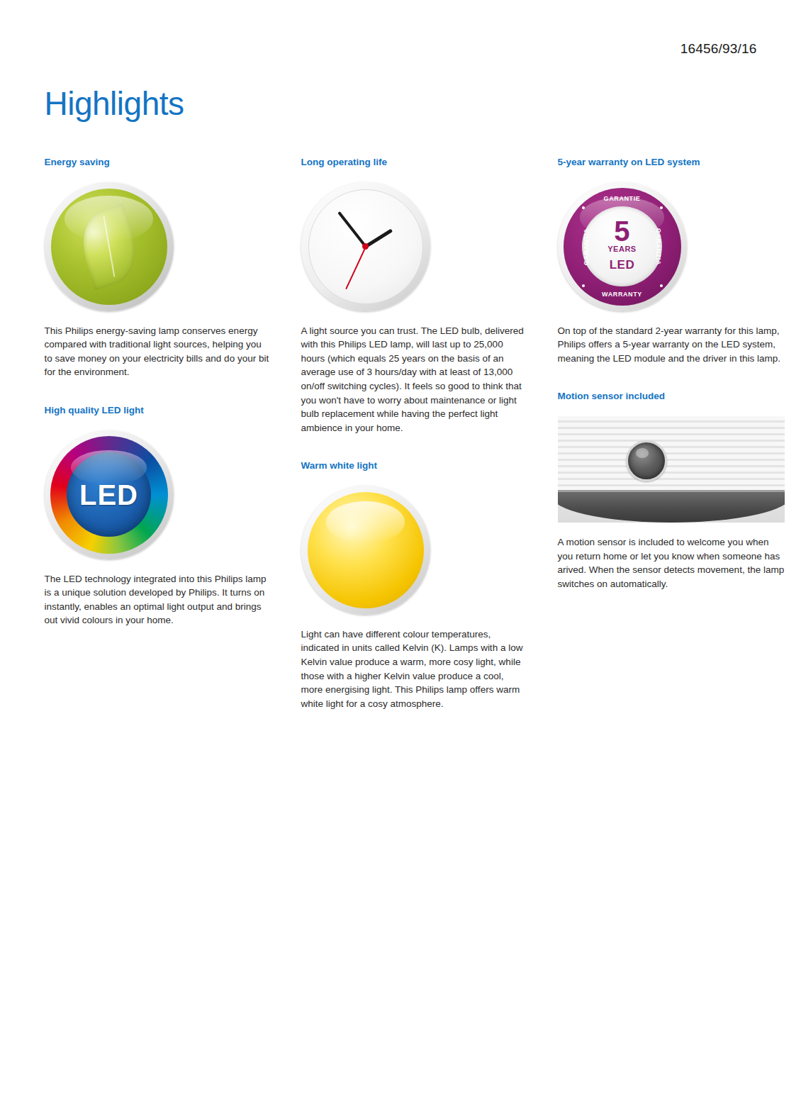16456/93/16
Highlights
Energy saving
This Philips energy-saving lamp conserves energy compared with traditional light sources, helping you to save money on your electricity bills and do your bit for the environment.
High quality LED light
LED
The LED technology integrated into this Philips lamp is a unique solution developed by Philips. It turns on instantly, enables an optimal light output and brings out vivid colours in your home.
Long operating life
A light source you can trust. The LED bulb, delivered with this Philips LED lamp, will last up to 25,000 hours (which equals 25 years on the basis of an average use of 3 hours/day with at least of 13,000 on/off switching cycles). It feels so good to think that you won't have to worry about maintenance or light bulb replacement while having the perfect light ambience in your home.
Warm white light
Light can have different colour temperatures, indicated in units called Kelvin (K). Lamps with a low Kelvin value produce a warm, more cosy light, while those with a higher Kelvin value produce a cool, more energising light. This Philips lamp offers warm white light for a cosy atmosphere.
5-year warranty on LED system
5
YEARS
LED
GARANTIE WARRANTY GARANTIA GARANZIA
On top of the standard 2-year warranty for this lamp, Philips offers a 5-year warranty on the LED system, meaning the LED module and the driver in this lamp.
Motion sensor included
A motion sensor is included to welcome you when you return home or let you know when someone has arived. When the sensor detects movement, the lamp switches on automatically.